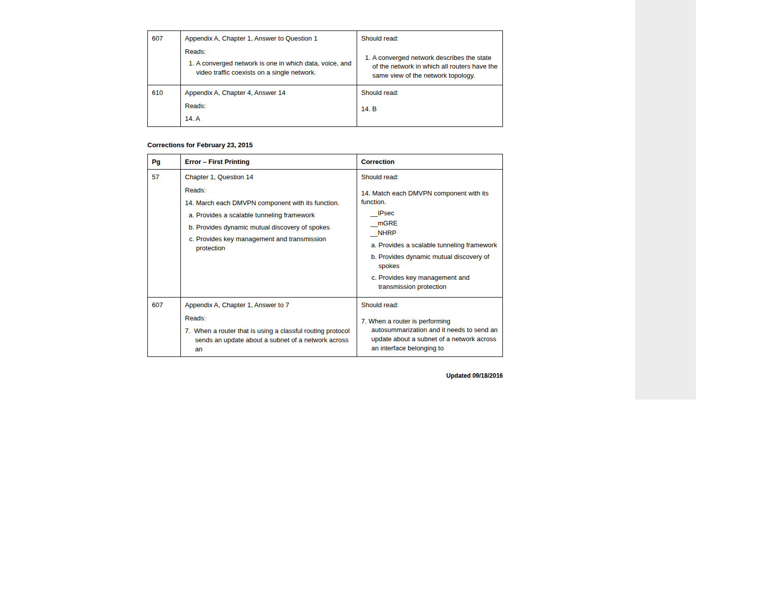| 607 | Appendix A, Chapter 1, Answer to Question 1 Reads: A converged network is one in which data, voice, and video traffic coexists on a single network. | Should read: A converged network describes the state of the network in which all routers have the same view of the network topology. |
| 610 | Appendix A, Chapter 4, Answer 14 Reads: 14. A | Should read: 14. B |
Corrections for February 23, 2015
| Pg | Error – First Printing | Correction |
| --- | --- | --- |
| 57 | Chapter 1, Question 14 Reads: 14. March each DMVPN component with its function. Provides a scalable tunneling framework Provides dynamic mutual discovery of spokes Provides key management and transmission protection | Should read: 14. Match each DMVPN component with its function. __IPsec __mGRE __NHRP Provides a scalable tunneling framework Provides dynamic mutual discovery of spokes Provides key management and transmission protection |
| 607 | Appendix A, Chapter 1, Answer to 7 Reads: 7. When a router that is using a classful routing protocol sends an update about a subnet of a network across an | Should read: 7. When a router is performing autosummarization and it needs to send an update about a subnet of a network across an interface belonging to |
Updated 09/18/2016